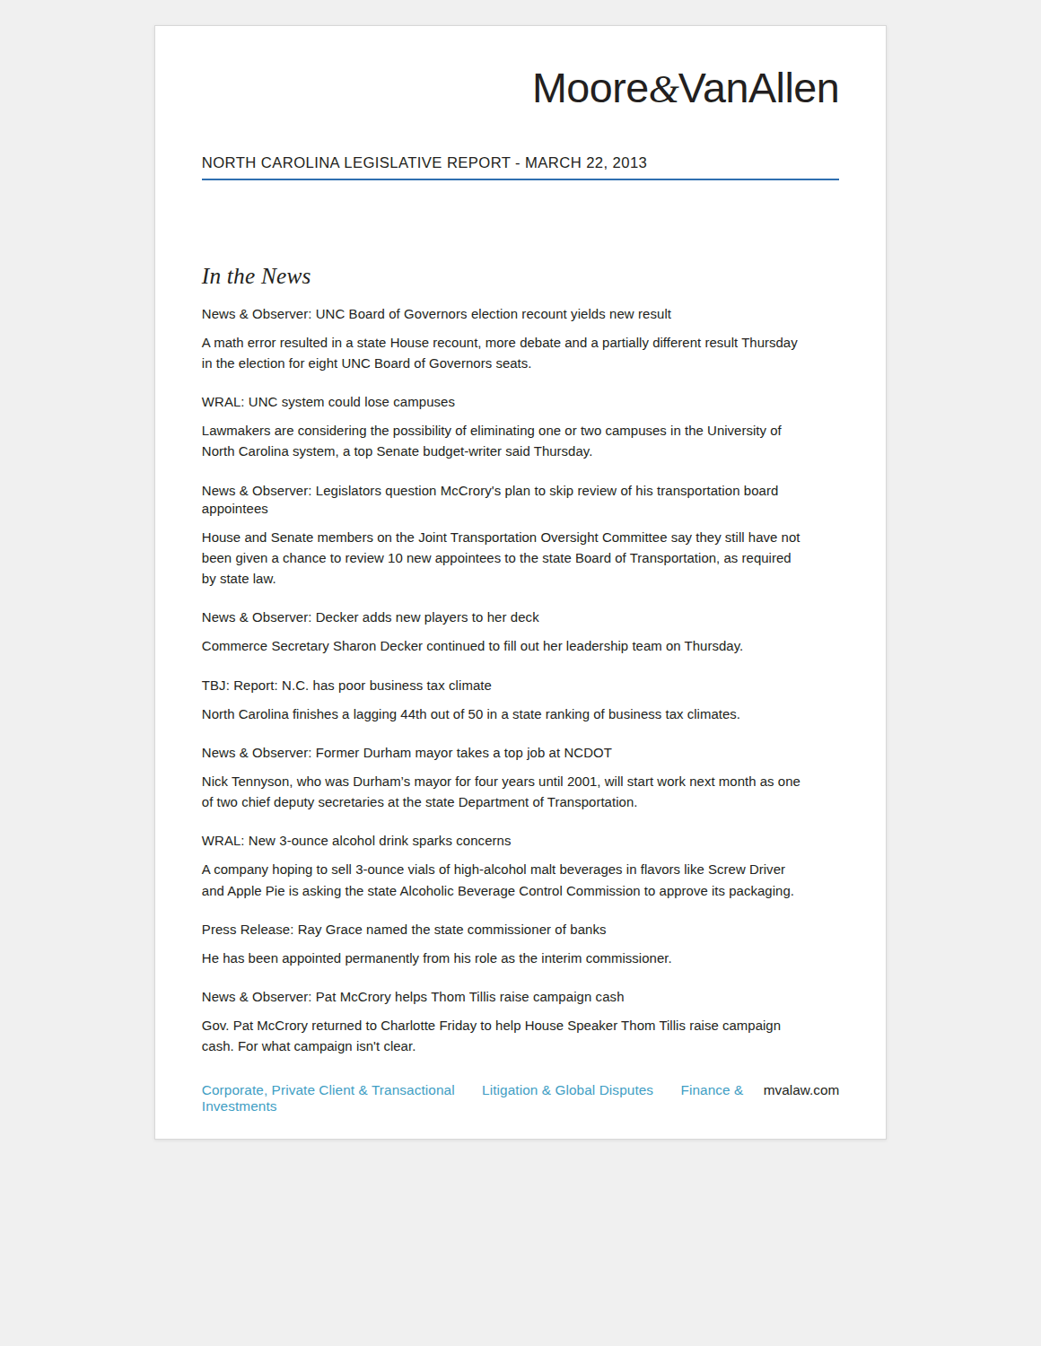Moore&VanAllen
North Carolina Legislative Report - March 22, 2013
In the News
News & Observer: UNC Board of Governors election recount yields new result
A math error resulted in a state House recount, more debate and a partially different result Thursday in the election for eight UNC Board of Governors seats.
WRAL: UNC system could lose campuses
Lawmakers are considering the possibility of eliminating one or two campuses in the University of North Carolina system, a top Senate budget-writer said Thursday.
News & Observer: Legislators question McCrory's plan to skip review of his transportation board appointees
House and Senate members on the Joint Transportation Oversight Committee say they still have not been given a chance to review 10 new appointees to the state Board of Transportation, as required by state law.
News & Observer: Decker adds new players to her deck
Commerce Secretary Sharon Decker continued to fill out her leadership team on Thursday.
TBJ: Report: N.C. has poor business tax climate
North Carolina finishes a lagging 44th out of 50 in a state ranking of business tax climates.
News & Observer: Former Durham mayor takes a top job at NCDOT
Nick Tennyson, who was Durham’s mayor for four years until 2001, will start work next month as one of two chief deputy secretaries at the state Department of Transportation.
WRAL: New 3-ounce alcohol drink sparks concerns
A company hoping to sell 3-ounce vials of high-alcohol malt beverages in flavors like Screw Driver and Apple Pie is asking the state Alcoholic Beverage Control Commission to approve its packaging.
Press Release: Ray Grace named the state commissioner of banks
He has been appointed permanently from his role as the interim commissioner.
News & Observer: Pat McCrory helps Thom Tillis raise campaign cash
Gov. Pat McCrory returned to Charlotte Friday to help House Speaker Thom Tillis raise campaign cash. For what campaign isn't clear.
Corporate, Private Client & Transactional Litigation & Global Disputes Finance & Investments
mvalaw.com